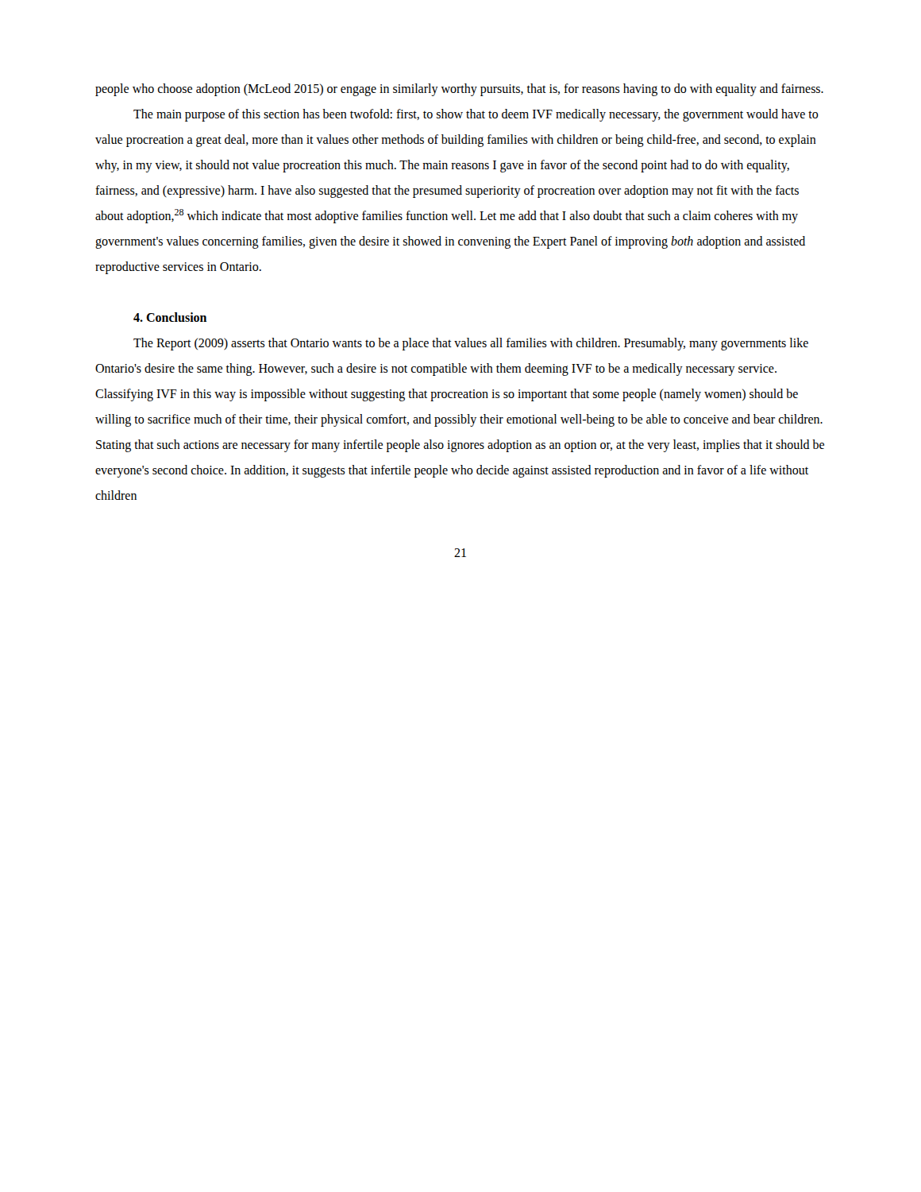people who choose adoption (McLeod 2015) or engage in similarly worthy pursuits, that is, for reasons having to do with equality and fairness.
The main purpose of this section has been twofold: first, to show that to deem IVF medically necessary, the government would have to value procreation a great deal, more than it values other methods of building families with children or being child-free, and second, to explain why, in my view, it should not value procreation this much. The main reasons I gave in favor of the second point had to do with equality, fairness, and (expressive) harm. I have also suggested that the presumed superiority of procreation over adoption may not fit with the facts about adoption,28 which indicate that most adoptive families function well. Let me add that I also doubt that such a claim coheres with my government's values concerning families, given the desire it showed in convening the Expert Panel of improving both adoption and assisted reproductive services in Ontario.
4. Conclusion
The Report (2009) asserts that Ontario wants to be a place that values all families with children. Presumably, many governments like Ontario's desire the same thing. However, such a desire is not compatible with them deeming IVF to be a medically necessary service. Classifying IVF in this way is impossible without suggesting that procreation is so important that some people (namely women) should be willing to sacrifice much of their time, their physical comfort, and possibly their emotional well-being to be able to conceive and bear children. Stating that such actions are necessary for many infertile people also ignores adoption as an option or, at the very least, implies that it should be everyone's second choice. In addition, it suggests that infertile people who decide against assisted reproduction and in favor of a life without children
21